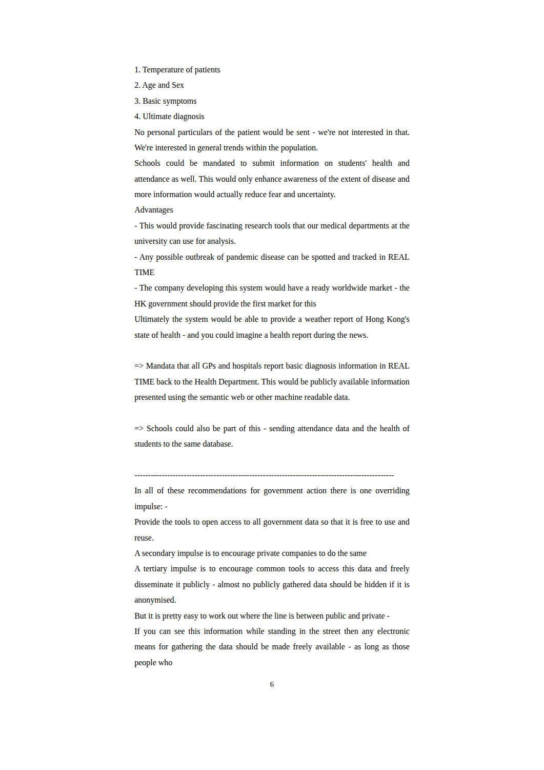1. Temperature of patients
2. Age and Sex
3. Basic symptoms
4. Ultimate diagnosis
No personal particulars of the patient would be sent - we're not interested in that. We're interested in general trends within the population.
Schools could be mandated to submit information on students' health and attendance as well. This would only enhance awareness of the extent of disease and more information would actually reduce fear and uncertainty.
Advantages
- This would provide fascinating research tools that our medical departments at the university can use for analysis.
- Any possible outbreak of pandemic disease can be spotted and tracked in REAL TIME
- The company developing this system would have a ready worldwide market - the HK government should provide the first market for this
Ultimately the system would be able to provide a weather report of Hong Kong's state of health - and you could imagine a health report during the news.
=> Mandata that all GPs and hospitals report basic diagnosis information in REAL TIME back to the Health Department. This would be publicly available information presented using the semantic web or other machine readable data.
=> Schools could also be part of this - sending attendance data and the health of students to the same database.
-----------------------------------------------------------------------------------------------
In all of these recommendations for government action there is one overriding impulse: -
Provide the tools to open access to all government data so that it is free to use and reuse.
A secondary impulse is to encourage private companies to do the same
A tertiary impulse is to encourage common tools to access this data and freely disseminate it publicly - almost no publicly gathered data should be hidden if it is anonymised.
But it is pretty easy to work out where the line is between public and private -
If you can see this information while standing in the street then any electronic means for gathering the data should be made freely available - as long as those people who
6